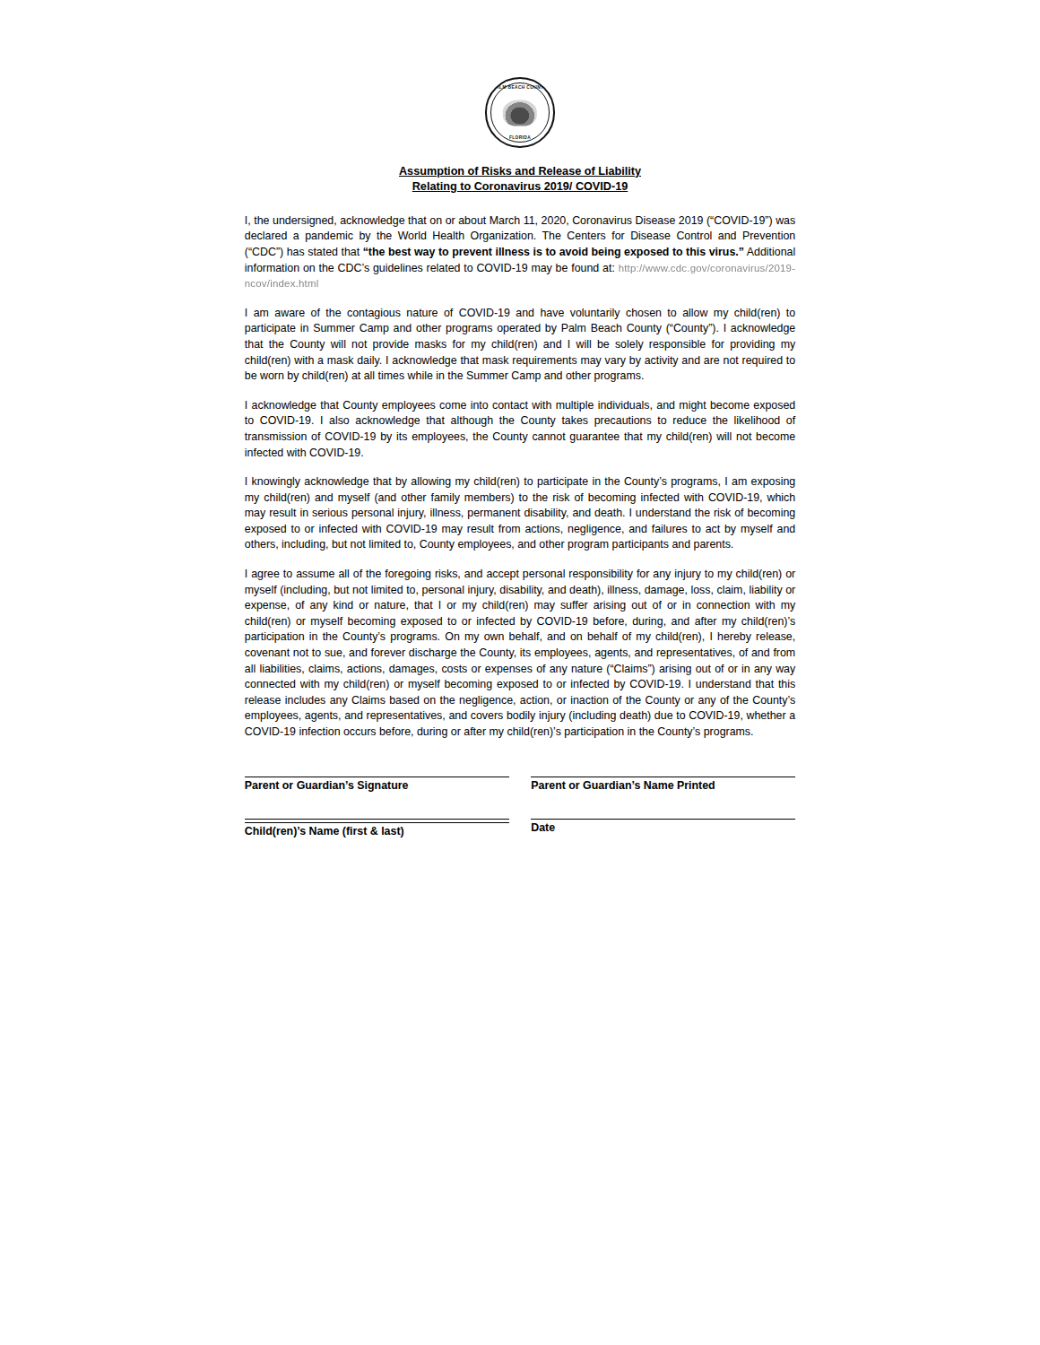PALM BEACH COUNTY
FLORIDA
Assumption of Risks and Release of Liability
Relating to Coronavirus 2019/ COVID-19
I, the undersigned, acknowledge that on or about March 11, 2020, Coronavirus Disease 2019 (“COVID-19”) was declared a pandemic by the World Health Organization. The Centers for Disease Control and Prevention (“CDC”) has stated that “the best way to prevent illness is to avoid being exposed to this virus.” Additional information on the CDC’s guidelines related to COVID-19 may be found at: http://www.cdc.gov/coronavirus/2019-ncov/index.html
I am aware of the contagious nature of COVID-19 and have voluntarily chosen to allow my child(ren) to participate in Summer Camp and other programs operated by Palm Beach County (“County”). I acknowledge that the County will not provide masks for my child(ren) and I will be solely responsible for providing my child(ren) with a mask daily. I acknowledge that mask requirements may vary by activity and are not required to be worn by child(ren) at all times while in the Summer Camp and other programs.
I acknowledge that County employees come into contact with multiple individuals, and might become exposed to COVID-19. I also acknowledge that although the County takes precautions to reduce the likelihood of transmission of COVID-19 by its employees, the County cannot guarantee that my child(ren) will not become infected with COVID-19.
I knowingly acknowledge that by allowing my child(ren) to participate in the County’s programs, I am exposing my child(ren) and myself (and other family members) to the risk of becoming infected with COVID-19, which may result in serious personal injury, illness, permanent disability, and death. I understand the risk of becoming exposed to or infected with COVID-19 may result from actions, negligence, and failures to act by myself and others, including, but not limited to, County employees, and other program participants and parents.
I agree to assume all of the foregoing risks, and accept personal responsibility for any injury to my child(ren) or myself (including, but not limited to, personal injury, disability, and death), illness, damage, loss, claim, liability or expense, of any kind or nature, that I or my child(ren) may suffer arising out of or in connection with my child(ren) or myself becoming exposed to or infected by COVID-19 before, during, and after my child(ren)’s participation in the County’s programs. On my own behalf, and on behalf of my child(ren), I hereby release, covenant not to sue, and forever discharge the County, its employees, agents, and representatives, of and from all liabilities, claims, actions, damages, costs or expenses of any nature (“Claims”) arising out of or in any way connected with my child(ren) or myself becoming exposed to or infected by COVID-19. I understand that this release includes any Claims based on the negligence, action, or inaction of the County or any of the County’s employees, agents, and representatives, and covers bodily injury (including death) due to COVID-19, whether a COVID-19 infection occurs before, during or after my child(ren)’s participation in the County’s programs.
| Parent or Guardian’s Signature | | Parent or Guardian’s Name Printed |
| Child(ren)’s Name (first & last) | | Date |